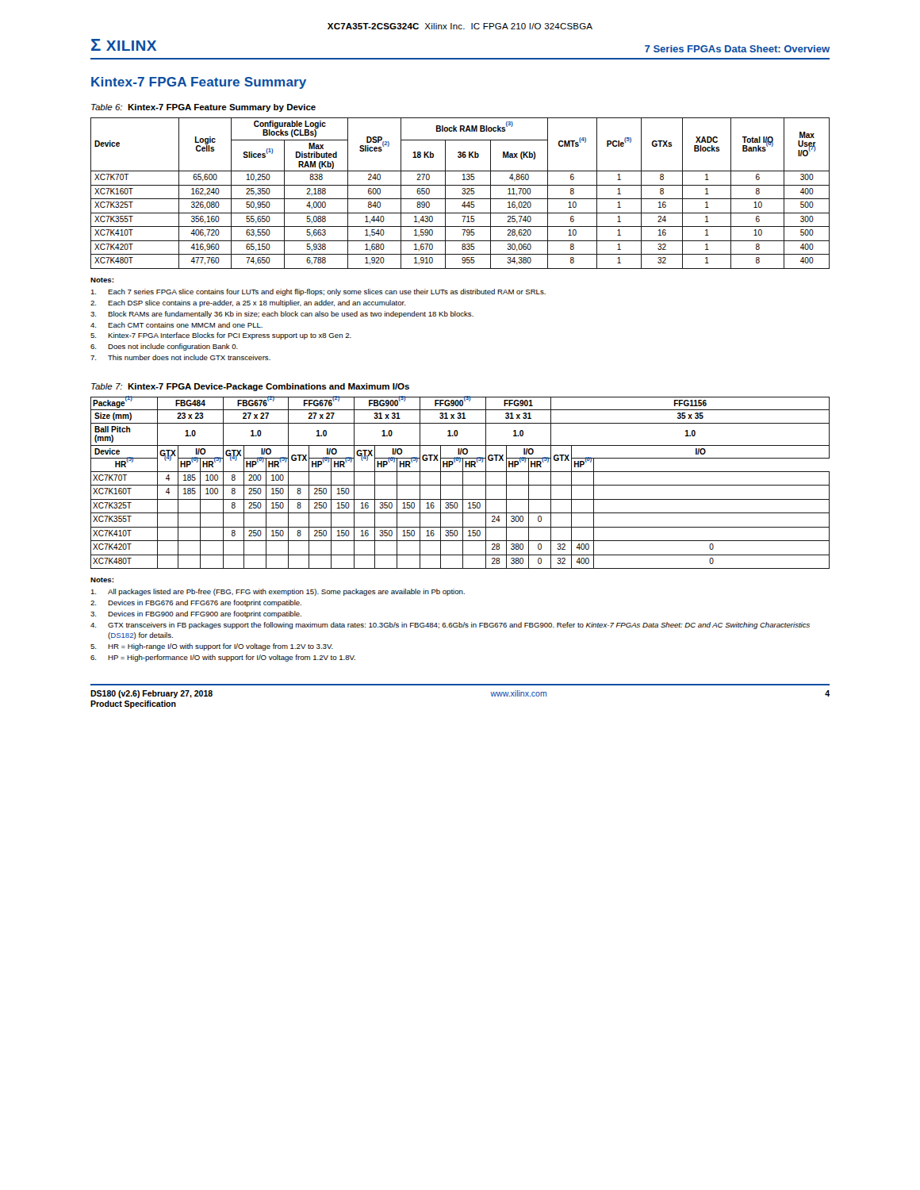XC7A35T-2CSG324C Xilinx Inc. IC FPGA 210 I/O 324CSBGA
ΣXILINX
7 Series FPGAs Data Sheet: Overview
Kintex-7 FPGA Feature Summary
Table 6: Kintex-7 FPGA Feature Summary by Device
| Device | Logic Cells | Configurable Logic Blocks (CLBs) | DSP Slices (2) | Block RAM Blocks (3) | CMTs (4) | PCIe (5) | GTXs | XADC Blocks | Total I/O Banks (6) | Max User I/O (7) |
| --- | --- | --- | --- | --- | --- | --- | --- | --- | --- | --- |
| Slices (1) | Max Distributed RAM (Kb) | 18 Kb | 36 Kb | Max (Kb) |
| XC7K70T | 65,600 | 10,250 | 838 | 240 | 270 | 135 | 4,860 | 6 | 1 | 8 | 1 | 6 | 300 |
| XC7K160T | 162,240 | 25,350 | 2,188 | 600 | 650 | 325 | 11,700 | 8 | 1 | 8 | 1 | 8 | 400 |
| XC7K325T | 326,080 | 50,950 | 4,000 | 840 | 890 | 445 | 16,020 | 10 | 1 | 16 | 1 | 10 | 500 |
| XC7K355T | 356,160 | 55,650 | 5,088 | 1,440 | 1,430 | 715 | 25,740 | 6 | 1 | 24 | 1 | 6 | 300 |
| XC7K410T | 406,720 | 63,550 | 5,663 | 1,540 | 1,590 | 795 | 28,620 | 10 | 1 | 16 | 1 | 10 | 500 |
| XC7K420T | 416,960 | 65,150 | 5,938 | 1,680 | 1,670 | 835 | 30,060 | 8 | 1 | 32 | 1 | 8 | 400 |
| XC7K480T | 477,760 | 74,650 | 6,788 | 1,920 | 1,910 | 955 | 34,380 | 8 | 1 | 32 | 1 | 8 | 400 |
Notes:
Each 7 series FPGA slice contains four LUTs and eight flip-flops; only some slices can use their LUTs as distributed RAM or SRLs.
Each DSP slice contains a pre-adder, a 25 x 18 multiplier, an adder, and an accumulator.
Block RAMs are fundamentally 36 Kb in size; each block can also be used as two independent 18 Kb blocks.
Each CMT contains one MMCM and one PLL.
Kintex-7 FPGA Interface Blocks for PCI Express support up to x8 Gen 2.
Does not include configuration Bank 0.
This number does not include GTX transceivers.
Table 7: Kintex-7 FPGA Device-Package Combinations and Maximum I/Os
| Package (1) | FBG484 | FBG676 (2) | FFG676 (2) | FBG900 (3) | FFG900 (3) | FFG901 | FFG1156 |
| --- | --- | --- | --- | --- | --- | --- | --- |
| Size (mm) | 23 x 23 | 27 x 27 | 27 x 27 | 31 x 31 | 31 x 31 | 31 x 31 | 35 x 35 |
| Ball Pitch (mm) | 1.0 | 1.0 | 1.0 | 1.0 | 1.0 | 1.0 | 1.0 |
| Device | GTX (4) | I/O | GTX (4) | I/O | GTX | I/O | GTX (4) | I/O | GTX | I/O | GTX | I/O | GTX | I/O |
| HR (5) | HP (6) | HR (5) | HP (6) | HR (5) | HP (6) | HR (5) | HP (6) | HR (5) | HP (6) | HR (5) | HP (6) | HR (5) | HP (6) |
| XC7K70T | 4 | 185 | 100 | 8 | 200 | 100 | | | | | | | | | | | | | | | |
| XC7K160T | 4 | 185 | 100 | 8 | 250 | 150 | 8 | 250 | 150 | | | | | | | | | | | | |
| XC7K325T | | | | 8 | 250 | 150 | 8 | 250 | 150 | 16 | 350 | 150 | 16 | 350 | 150 | | | | | | |
| XC7K355T | | | | | | | | | | | | | | | | 24 | 300 | 0 | | | |
| XC7K410T | | | | 8 | 250 | 150 | 8 | 250 | 150 | 16 | 350 | 150 | 16 | 350 | 150 | | | | | | |
| XC7K420T | | | | | | | | | | | | | | | | 28 | 380 | 0 | 32 | 400 | 0 |
| XC7K480T | | | | | | | | | | | | | | | | 28 | 380 | 0 | 32 | 400 | 0 |
Notes:
All packages listed are Pb-free (FBG, FFG with exemption 15). Some packages are available in Pb option.
Devices in FBG676 and FFG676 are footprint compatible.
Devices in FBG900 and FFG900 are footprint compatible.
GTX transceivers in FB packages support the following maximum data rates: 10.3Gb/s in FBG484; 6.6Gb/s in FBG676 and FBG900. Refer to Kintex-7 FPGAs Data Sheet: DC and AC Switching Characteristics (DS182) for details.
HR = High-range I/O with support for I/O voltage from 1.2V to 3.3V.
HP = High-performance I/O with support for I/O voltage from 1.2V to 1.8V.
DS180 (v2.6) February 27, 2018
Product Specification
www.xilinx.com
4